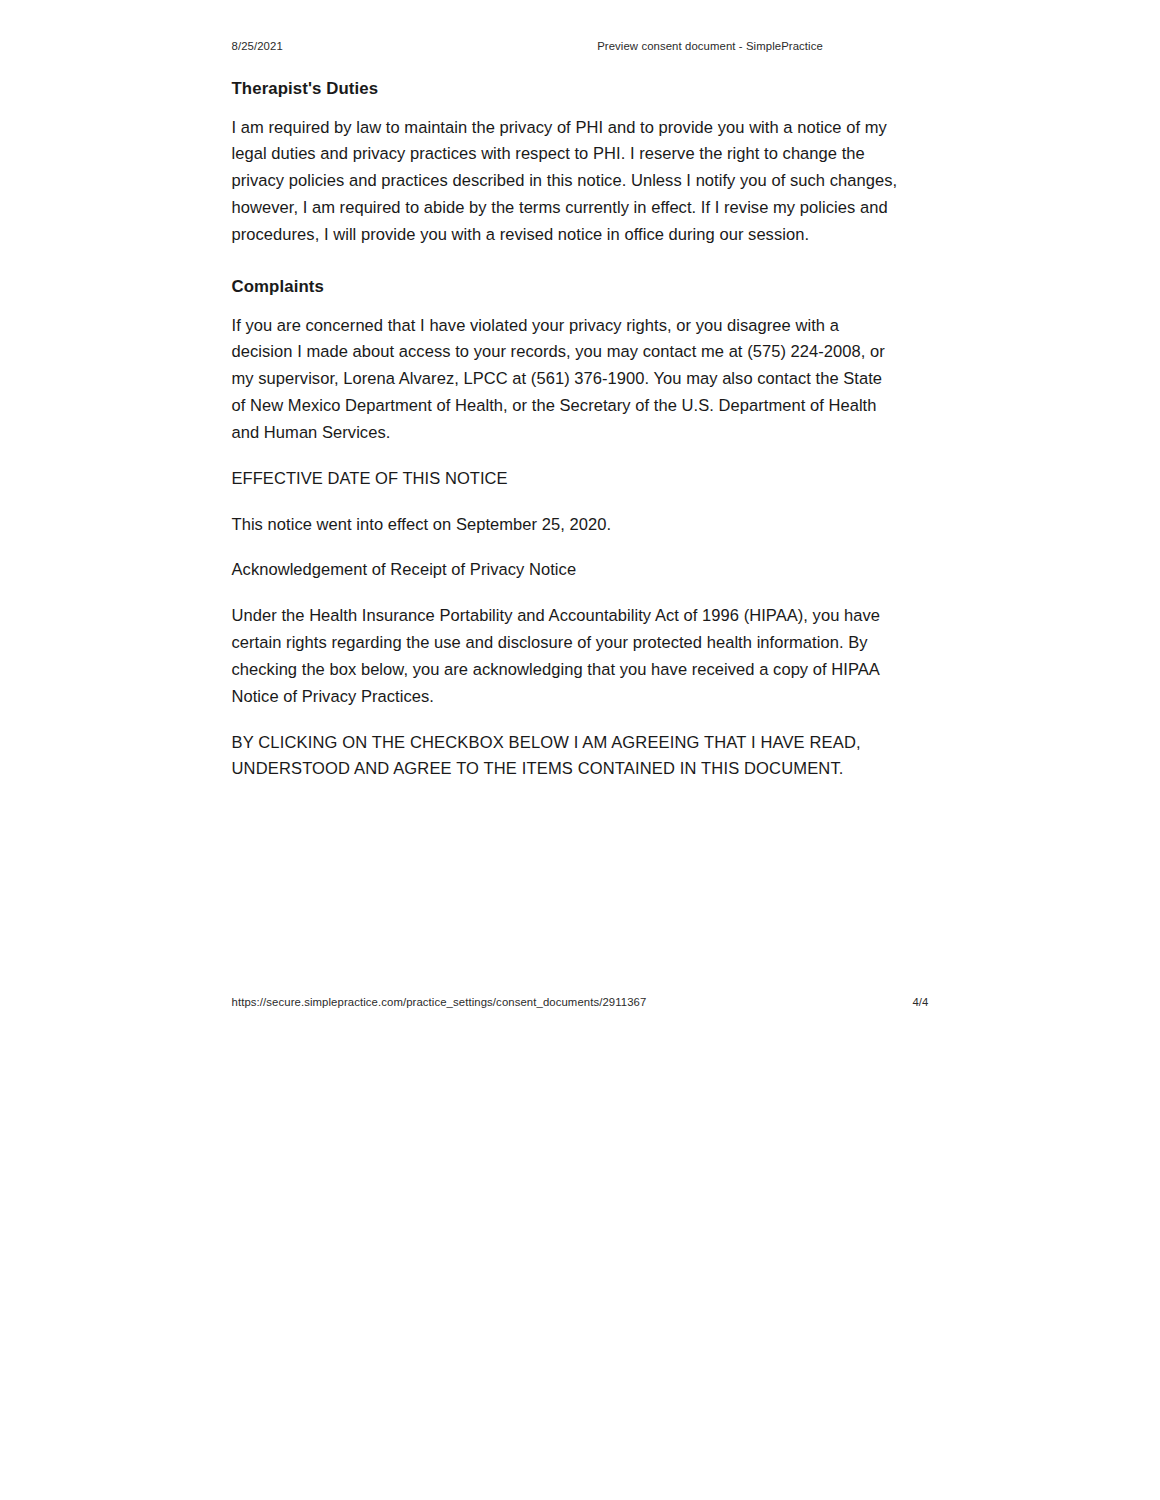8/25/2021 Preview consent document - SimplePractice
Therapist's Duties
I am required by law to maintain the privacy of PHI and to provide you with a notice of my legal duties and privacy practices with respect to PHI. I reserve the right to change the privacy policies and practices described in this notice. Unless I notify you of such changes, however, I am required to abide by the terms currently in effect. If I revise my policies and procedures, I will provide you with a revised notice in office during our session.
Complaints
If you are concerned that I have violated your privacy rights, or you disagree with a decision I made about access to your records, you may contact me at (575) 224-2008, or my supervisor, Lorena Alvarez, LPCC at (561) 376-1900. You may also contact the State of New Mexico Department of Health, or the Secretary of the U.S. Department of Health and Human Services.
EFFECTIVE DATE OF THIS NOTICE
This notice went into effect on September 25, 2020.
Acknowledgement of Receipt of Privacy Notice
Under the Health Insurance Portability and Accountability Act of 1996 (HIPAA), you have certain rights regarding the use and disclosure of your protected health information. By checking the box below, you are acknowledging that you have received a copy of HIPAA Notice of Privacy Practices.
BY CLICKING ON THE CHECKBOX BELOW I AM AGREEING THAT I HAVE READ, UNDERSTOOD AND AGREE TO THE ITEMS CONTAINED IN THIS DOCUMENT.
https://secure.simplepractice.com/practice_settings/consent_documents/2911367 4/4